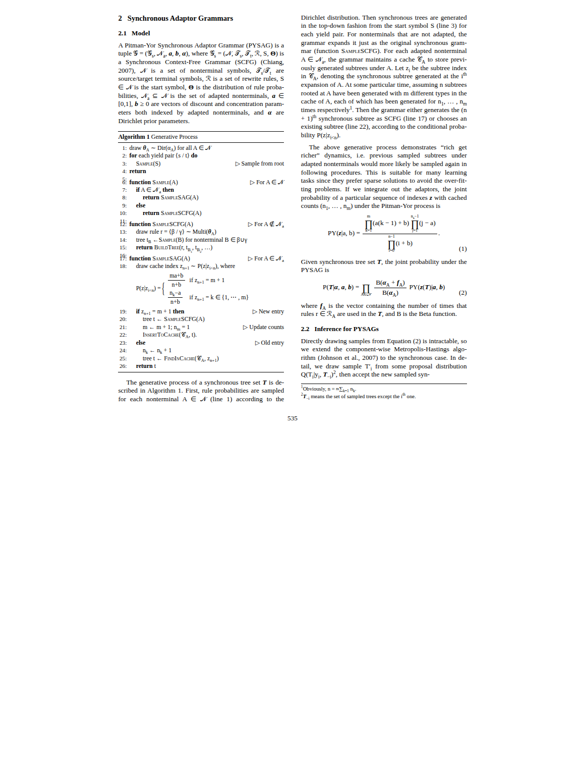2 Synchronous Adaptor Grammars
2.1 Model
A Pitman-Yor Synchronous Adaptor Grammar (PYSAG) is a tuple 𝒢 = (𝒢s, 𝒩a, a, b, α), where 𝒢s = (𝒩, 𝒯s, 𝒯t, ℛ, S, Θ) is a Synchronous Context-Free Grammar (SCFG) (Chiang, 2007), 𝒩 is a set of nonterminal symbols, 𝒯s/𝒯t are source/target terminal symbols, ℛ is a set of rewrite rules, S ∈ 𝒩 is the start symbol, Θ is the distribution of rule probabilities, 𝒩a ⊆ 𝒩 is the set of adapted nonterminals, a ∈ [0,1], b ≥ 0 are vectors of discount and concentration parameters both indexed by adapted nonterminals, and α are Dirichlet prior parameters.
Algorithm 1 Generative Process
draw θA ∼ Dir(αA) for all A ∈ 𝒩
for each yield pair ⟨s / t⟩ do
Sample(S) Sample from root
return
function Sample(A) For A ∈ 𝒩
if A ∈ 𝒩a then
return SampleSAG(A)
else
return SampleSCFG(A)
function SampleSCFG(A) For A ∉ 𝒩a
draw rule r = ⟨β / γ⟩ ∼ Multi(θA)
tree tB ←Sample(B) for nonterminal B ∈ β∪γ
return BuildTree(r, tB1, tB2, …)
function SampleSAG(A) For A ∈ 𝒩a
draw cache index zn+1 ∼ P(z|zi<n), where
P(z|zi<n) = {
| ma+b n+b | if z n+1 = m + 1 |
| n k −a n+b | if z n+1 = k ∈ {1, ⋯ , m} |
if zn+1 = m + 1 then New entry
tree t ← SampleSCFG(A)
m ← m + 1; nm = 1 Update counts
InsertToCache(𝒞A, t).
else Old entry
nk ← nk + 1
tree t ← FindInCache(𝒞A, zn+1)
return t
The generative process of a synchronous tree set T is described in Algorithm 1. First, rule probabilities are sampled for each nonterminal A ∈ 𝒩 (line 1) according to the Dirichlet distribution. Then synchronous trees are generated in the top-down fashion from the start symbol S (line 3) for each yield pair. For nonterminals that are not adapted, the grammar expands it just as the original synchronous grammar (function SampleSCFG). For each adapted nonterminal A ∈ 𝒩a, the grammar maintains a cache 𝒞A to store previously generated subtrees under A. Let zi be the subtree index in 𝒞A, denoting the synchronous subtree generated at the ith expansion of A. At some particular time, assuming n subtrees rooted at A have been generated with m different types in the cache of A, each of which has been generated for n1, … , nm times respectively1. Then the grammar either generates the (n + 1)th synchronous subtree as SCFG (line 17) or chooses an existing subtree (line 22), according to the conditional probability P(z|zi<n).
The above generative process demonstrates “rich get richer” dynamics, i.e. previous sampled subtrees under adapted nonterminals would more likely be sampled again in following procedures. This is suitable for many learning tasks since they prefer sparse solutions to avoid the over-fitting problems. If we integrate out the adaptors, the joint probability of a particular sequence of indexes z with cached counts (n1, … , nm) under the Pitman-Yor process is
PY(z|a, b) = m∏k=1(a(k − 1) + b) nk−1∏j=1(j − a) n−1∏i=0(i + b) . (1)
Given synchronous tree set T, the joint probability under the PYSAG is
P(T|α, a, b) = ∏A∈𝒩 B(αA + fA) B(αA) PY(z(T)|a, b) (2)
where fA is the vector containing the number of times that rules r ∈ ℛA are used in the T, and B is the Beta function.
2.2 Inference for PYSAGs
Directly drawing samples from Equation (2) is intractable, so we extend the component-wise Metropolis-Hastings algorithm (Johnson et al., 2007) to the synchronous case. In detail, we draw sample T′i from some proposal distribution Q(Ti|yi, T−i)2, then accept the new sampled syn-
1Obviously, n = m∑k=1 nk.
2T−i means the set of sampled trees except the ith one.
535